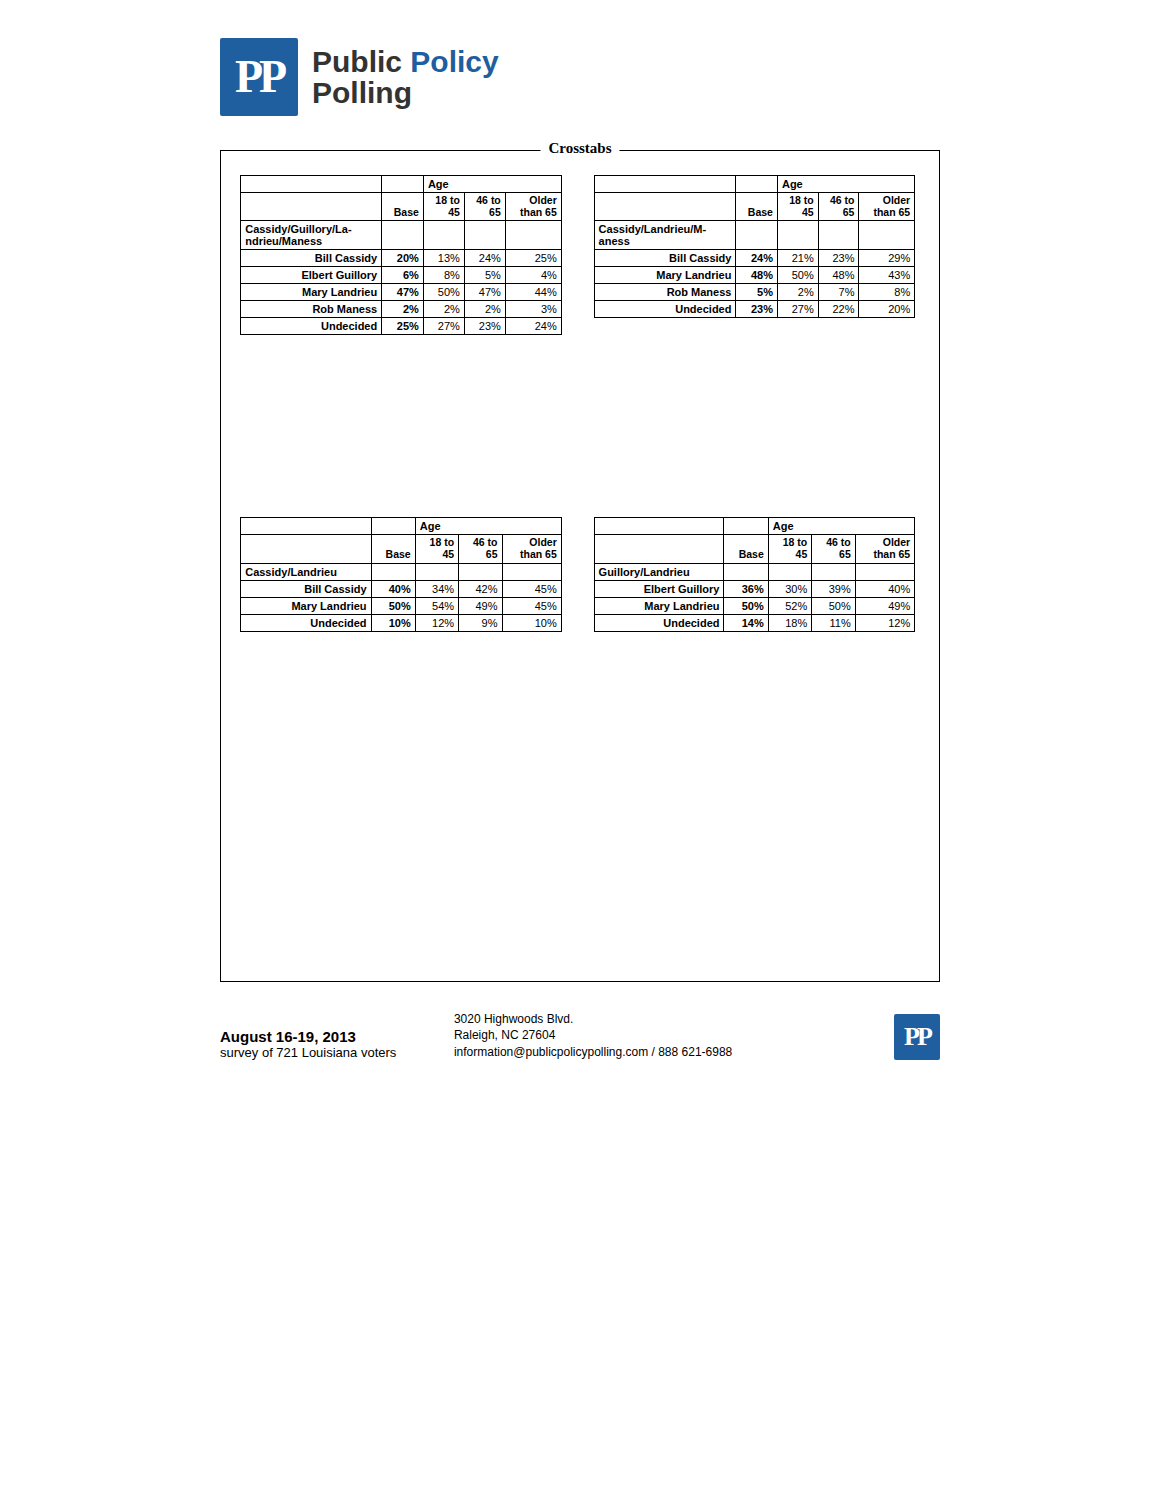PP
Public Policy
Polling
Crosstabs
| | | Age |
| --- | --- | --- |
| | Base | 18 to 45 | 46 to 65 | Older than 65 |
| Cassidy/Guillory/La- ndrieu/Maness | | | | |
| Bill Cassidy | 20% | 13% | 24% | 25% |
| Elbert Guillory | 6% | 8% | 5% | 4% |
| Mary Landrieu | 47% | 50% | 47% | 44% |
| Rob Maness | 2% | 2% | 2% | 3% |
| Undecided | 25% | 27% | 23% | 24% |
| | | Age |
| --- | --- | --- |
| | Base | 18 to 45 | 46 to 65 | Older than 65 |
| Cassidy/Landrieu/M- aness | | | | |
| Bill Cassidy | 24% | 21% | 23% | 29% |
| Mary Landrieu | 48% | 50% | 48% | 43% |
| Rob Maness | 5% | 2% | 7% | 8% |
| Undecided | 23% | 27% | 22% | 20% |
| | | Age |
| --- | --- | --- |
| | Base | 18 to 45 | 46 to 65 | Older than 65 |
| Cassidy/Landrieu | | | | |
| Bill Cassidy | 40% | 34% | 42% | 45% |
| Mary Landrieu | 50% | 54% | 49% | 45% |
| Undecided | 10% | 12% | 9% | 10% |
| | | Age |
| --- | --- | --- |
| | Base | 18 to 45 | 46 to 65 | Older than 65 |
| Guillory/Landrieu | | | | |
| Elbert Guillory | 36% | 30% | 39% | 40% |
| Mary Landrieu | 50% | 52% | 50% | 49% |
| Undecided | 14% | 18% | 11% | 12% |
August 16-19, 2013
survey of 721 Louisiana voters
3020 Highwoods Blvd.
Raleigh, NC 27604
information@publicpolicypolling.com / 888 621-6988
PP